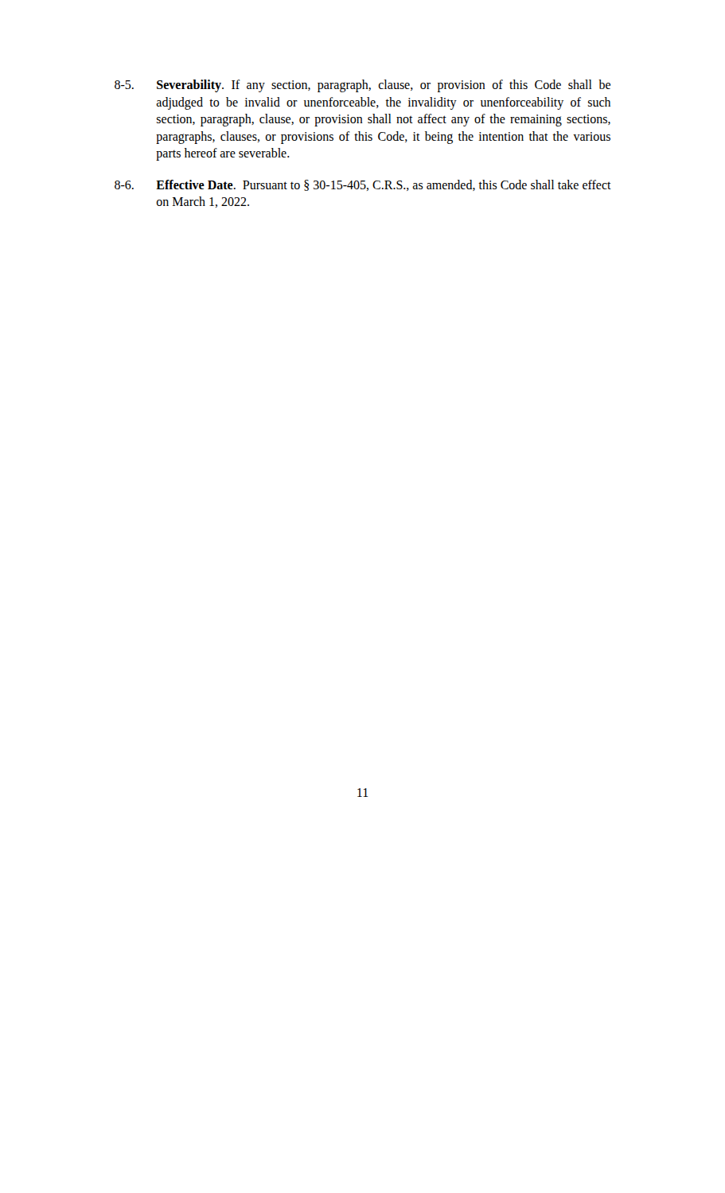8-5.
Severability. If any section, paragraph, clause, or provision of this Code shall be adjudged to be invalid or unenforceable, the invalidity or unenforceability of such section, paragraph, clause, or provision shall not affect any of the remaining sections, paragraphs, clauses, or provisions of this Code, it being the intention that the various parts hereof are severable.
8-6.
Effective Date. Pursuant to § 30-15-405, C.R.S., as amended, this Code shall take effect on March 1, 2022.
11